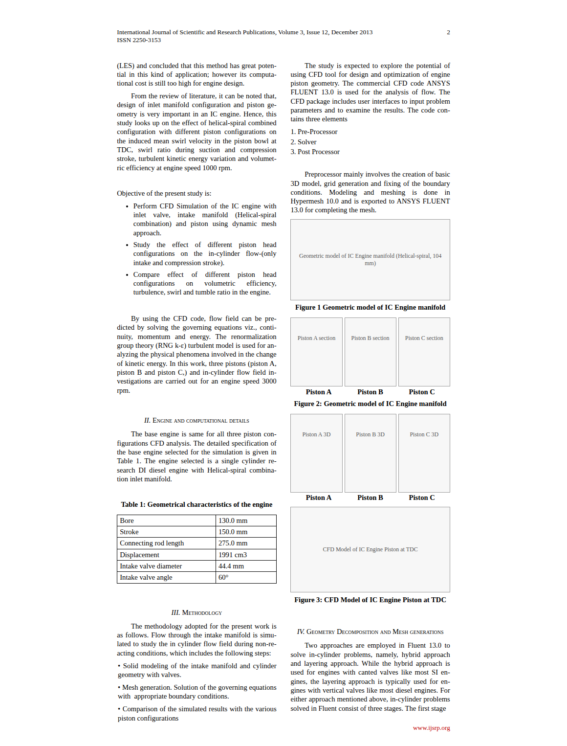International Journal of Scientific and Research Publications, Volume 3, Issue 12, December 2013 ISSN 2250-3153 2
(LES) and concluded that this method has great potential in this kind of application; however its computational cost is still too high for engine design.
From the review of literature, it can be noted that, design of inlet manifold configuration and piston geometry is very important in an IC engine. Hence, this study looks up on the effect of helical-spiral combined configuration with different piston configurations on the induced mean swirl velocity in the piston bowl at TDC, swirl ratio during suction and compression stroke, turbulent kinetic energy variation and volumetric efficiency at engine speed 1000 rpm.
Objective of the present study is:
Perform CFD Simulation of the IC engine with inlet valve, intake manifold (Helical-spiral combination) and piston using dynamic mesh approach.
Study the effect of different piston head configurations on the in-cylinder flow-(only intake and compression stroke).
Compare effect of different piston head configurations on volumetric efficiency, turbulence, swirl and tumble ratio in the engine.
By using the CFD code, flow field can be predicted by solving the governing equations viz., continuity, momentum and energy. The renormalization group theory (RNG k-ε) turbulent model is used for analyzing the physical phenomena involved in the change of kinetic energy. In this work, three pistons (piston A, piston B and piston C,) and in-cylinder flow field investigations are carried out for an engine speed 3000 rpm.
II. Engine and computational details
The base engine is same for all three piston configurations CFD analysis. The detailed specification of the base engine selected for the simulation is given in Table 1. The engine selected is a single cylinder research DI diesel engine with Helical-spiral combination inlet manifold.
Table 1: Geometrical characteristics of the engine
| Bore | 130.0 mm |
| Stroke | 150.0 mm |
| Connecting rod length | 275.0 mm |
| Displacement | 1991 cm3 |
| Intake valve diameter | 44.4 mm |
| Intake valve angle | 60° |
III. Methodology
The methodology adopted for the present work is as follows. Flow through the intake manifold is simulated to study the in cylinder flow field during non-reacting conditions, which includes the following steps:
• Solid modeling of the intake manifold and cylinder geometry with valves.
• Mesh generation. Solution of the governing equations with appropriate boundary conditions.
• Comparison of the simulated results with the various piston configurations
The study is expected to explore the potential of using CFD tool for design and optimization of engine piston geometry. The commercial CFD code ANSYS FLUENT 13.0 is used for the analysis of flow. The CFD package includes user interfaces to input problem parameters and to examine the results. The code contains three elements
1. Pre-Processor
2. Solver
3. Post Processor
Preprocessor mainly involves the creation of basic 3D model, grid generation and fixing of the boundary conditions. Modeling and meshing is done in Hypermesh 10.0 and is exported to ANSYS FLUENT 13.0 for completing the mesh.
Geometric model of IC Engine manifold (Helical-spiral, 104 mm)
Figure 1 Geometric model of IC Engine manifold
Piston A section
Piston B section
Piston C section
Piston A Piston B Piston C
Figure 2: Geometric model of IC Engine manifold
Piston A 3D
Piston B 3D
Piston C 3D
Piston A Piston B Piston C
CFD Model of IC Engine Piston at TDC
Figure 3: CFD Model of IC Engine Piston at TDC
IV. Geometry Decomposition and Mesh generations
Two approaches are employed in Fluent 13.0 to solve in-cylinder problems, namely, hybrid approach and layering approach. While the hybrid approach is used for engines with canted valves like most SI engines, the layering approach is typically used for engines with vertical valves like most diesel engines. For either approach mentioned above, in-cylinder problems solved in Fluent consist of three stages. The first stage
www.ijsrp.org